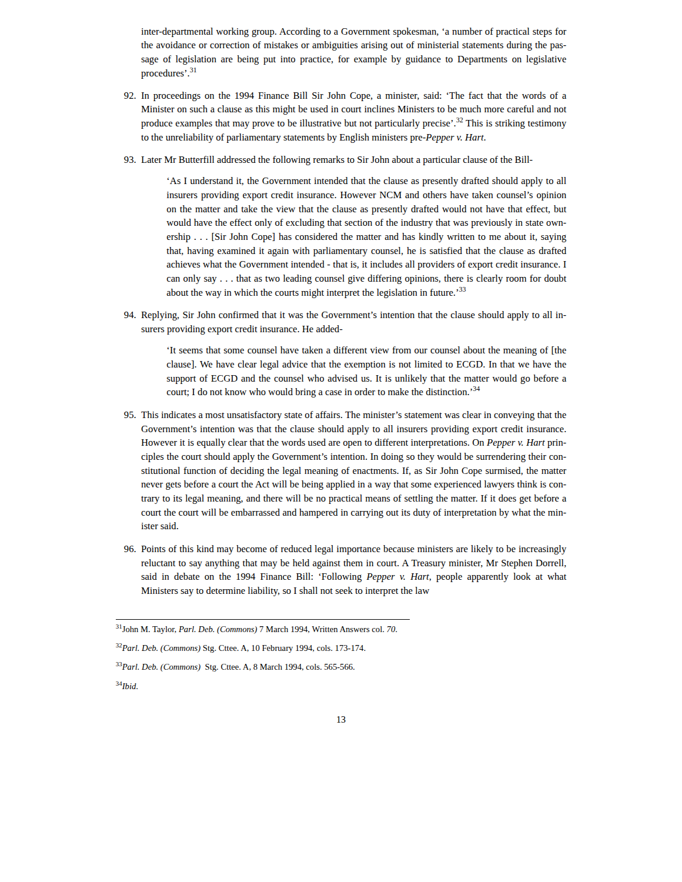inter-departmental working group. According to a Government spokesman, ‘a number of practical steps for the avoidance or correction of mistakes or ambiguities arising out of ministerial statements during the passage of legislation are being put into practice, for example by guidance to Departments on legislative procedures’.31
92. In proceedings on the 1994 Finance Bill Sir John Cope, a minister, said: ‘The fact that the words of a Minister on such a clause as this might be used in court inclines Ministers to be much more careful and not produce examples that may prove to be illustrative but not particularly precise’.32 This is striking testimony to the unreliability of parliamentary statements by English ministers pre-Pepper v. Hart.
93. Later Mr Butterfill addressed the following remarks to Sir John about a particular clause of the Bill-
‘As I understand it, the Government intended that the clause as presently drafted should apply to all insurers providing export credit insurance. However NCM and others have taken counsel’s opinion on the matter and take the view that the clause as presently drafted would not have that effect, but would have the effect only of excluding that section of the industry that was previously in state ownership . . . [Sir John Cope] has considered the matter and has kindly written to me about it, saying that, having examined it again with parliamentary counsel, he is satisfied that the clause as drafted achieves what the Government intended - that is, it includes all providers of export credit insurance. I can only say . . . that as two leading counsel give differing opinions, there is clearly room for doubt about the way in which the courts might interpret the legislation in future.’33
94. Replying, Sir John confirmed that it was the Government’s intention that the clause should apply to all insurers providing export credit insurance. He added-
‘It seems that some counsel have taken a different view from our counsel about the meaning of [the clause]. We have clear legal advice that the exemption is not limited to ECGD. In that we have the support of ECGD and the counsel who advised us. It is unlikely that the matter would go before a court; I do not know who would bring a case in order to make the distinction.’34
95. This indicates a most unsatisfactory state of affairs. The minister’s statement was clear in conveying that the Government’s intention was that the clause should apply to all insurers providing export credit insurance. However it is equally clear that the words used are open to different interpretations. On Pepper v. Hart principles the court should apply the Government’s intention. In doing so they would be surrendering their constitutional function of deciding the legal meaning of enactments. If, as Sir John Cope surmised, the matter never gets before a court the Act will be being applied in a way that some experienced lawyers think is contrary to its legal meaning, and there will be no practical means of settling the matter. If it does get before a court the court will be embarrassed and hampered in carrying out its duty of interpretation by what the minister said.
96. Points of this kind may become of reduced legal importance because ministers are likely to be increasingly reluctant to say anything that may be held against them in court. A Treasury minister, Mr Stephen Dorrell, said in debate on the 1994 Finance Bill: ‘Following Pepper v. Hart, people apparently look at what Ministers say to determine liability, so I shall not seek to interpret the law
31John M. Taylor, Parl. Deb. (Commons) 7 March 1994, Written Answers col. 70.
32Parl. Deb. (Commons) Stg. Cttee. A, 10 February 1994, cols. 173-174.
33Parl. Deb. (Commons) Stg. Cttee. A, 8 March 1994, cols. 565-566.
34Ibid.
13